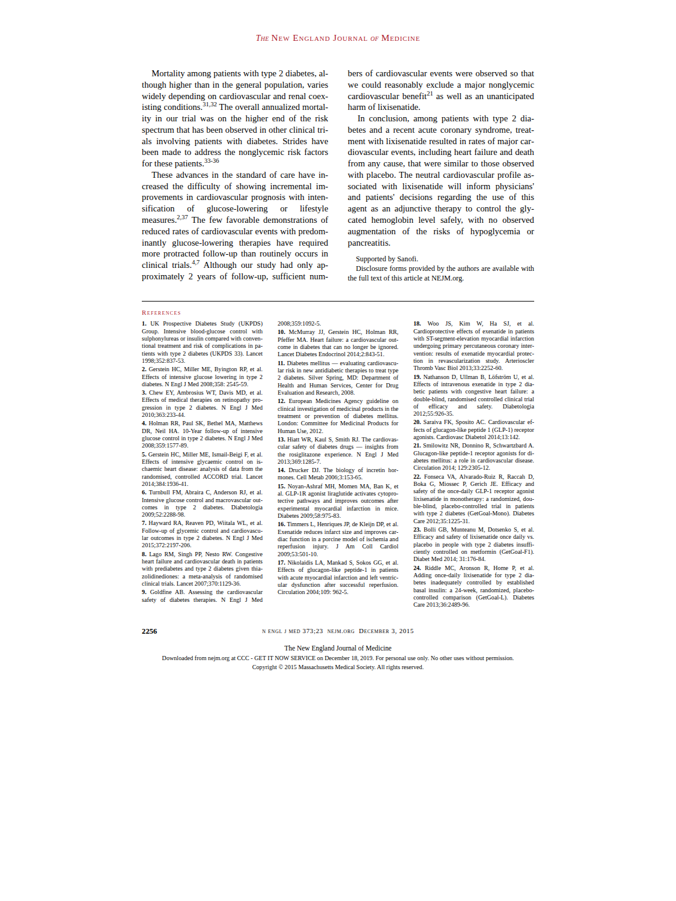The New England Journal of Medicine
Mortality among patients with type 2 diabetes, although higher than in the general population, varies widely depending on cardiovascular and renal coexisting conditions.31,32 The overall annualized mortality in our trial was on the higher end of the risk spectrum that has been observed in other clinical trials involving patients with diabetes. Strides have been made to address the nonglycemic risk factors for these patients.33-36
These advances in the standard of care have increased the difficulty of showing incremental improvements in cardiovascular prognosis with intensification of glucose-lowering or lifestyle measures.2,37 The few favorable demonstrations of reduced rates of cardiovascular events with predominantly glucose-lowering therapies have required more protracted follow-up than routinely occurs in clinical trials.4,7 Although our study had only approximately 2 years of follow-up, sufficient numbers of cardiovascular events were observed so that we could reasonably exclude a major nonglycemic cardiovascular benefit21 as well as an unanticipated harm of lixisenatide.
In conclusion, among patients with type 2 diabetes and a recent acute coronary syndrome, treatment with lixisenatide resulted in rates of major cardiovascular events, including heart failure and death from any cause, that were similar to those observed with placebo. The neutral cardiovascular profile associated with lixisenatide will inform physicians' and patients' decisions regarding the use of this agent as an adjunctive therapy to control the glycated hemoglobin level safely, with no observed augmentation of the risks of hypoglycemia or pancreatitis.
Supported by Sanofi.
Disclosure forms provided by the authors are available with the full text of this article at NEJM.org.
References
1. UK Prospective Diabetes Study (UKPDS) Group. Intensive blood-glucose control with sulphonylureas or insulin compared with conventional treatment and risk of complications in patients with type 2 diabetes (UKPDS 33). Lancet 1998;352:837-53.
2. Gerstein HC, Miller ME, Byington RP, et al. Effects of intensive glucose lowering in type 2 diabetes. N Engl J Med 2008;358: 2545-59.
3. Chew EY, Ambrosius WT, Davis MD, et al. Effects of medical therapies on retinopathy progression in type 2 diabetes. N Engl J Med 2010;363:233-44.
4. Holman RR, Paul SK, Bethel MA, Matthews DR, Neil HA. 10-Year follow-up of intensive glucose control in type 2 diabetes. N Engl J Med 2008;359:1577-89.
5. Gerstein HC, Miller ME, Ismail-Beigi F, et al. Effects of intensive glycaemic control on ischaemic heart disease: analysis of data from the randomised, controlled ACCORD trial. Lancet 2014;384:1936-41.
6. Turnbull FM, Abraira C, Anderson RJ, et al. Intensive glucose control and macrovascular outcomes in type 2 diabetes. Diabetologia 2009;52:2288-98.
7. Hayward RA, Reaven PD, Wiitala WL, et al. Follow-up of glycemic control and cardiovascular outcomes in type 2 diabetes. N Engl J Med 2015;372:2197-206.
8. Lago RM, Singh PP, Nesto RW. Congestive heart failure and cardiovascular death in patients with prediabetes and type 2 diabetes given thiazolidinediones: a meta-analysis of randomised clinical trials. Lancet 2007;370:1129-36.
9. Goldfine AB. Assessing the cardiovascular safety of diabetes therapies. N Engl J Med 2008;359:1092-5.
10. McMurray JJ, Gerstein HC, Holman RR, Pfeffer MA. Heart failure: a cardiovascular outcome in diabetes that can no longer be ignored. Lancet Diabetes Endocrinol 2014;2:843-51.
11. Diabetes mellitus — evaluating cardiovascular risk in new antidiabetic therapies to treat type 2 diabetes. Silver Spring, MD: Department of Health and Human Services, Center for Drug Evaluation and Research, 2008.
12. European Medicines Agency guideline on clinical investigation of medicinal products in the treatment or prevention of diabetes mellitus. London: Committee for Medicinal Products for Human Use, 2012.
13. Hiatt WR, Kaul S, Smith RJ. The cardiovascular safety of diabetes drugs — insights from the rosiglitazone experience. N Engl J Med 2013;369:1285-7.
14. Drucker DJ. The biology of incretin hormones. Cell Metab 2006;3:153-65.
15. Noyan-Ashraf MH, Momen MA, Ban K, et al. GLP-1R agonist liraglutide activates cytoprotective pathways and improves outcomes after experimental myocardial infarction in mice. Diabetes 2009;58:975-83.
16. Timmers L, Henriques JP, de Kleijn DP, et al. Exenatide reduces infarct size and improves cardiac function in a porcine model of ischemia and reperfusion injury. J Am Coll Cardiol 2009;53:501-10.
17. Nikolaidis LA, Mankad S, Sokos GG, et al. Effects of glucagon-like peptide-1 in patients with acute myocardial infarction and left ventricular dysfunction after successful reperfusion. Circulation 2004;109: 962-5.
18. Woo JS, Kim W, Ha SJ, et al. Cardioprotective effects of exenatide in patients with ST-segment-elevation myocardial infarction undergoing primary percutaneous coronary intervention: results of exenatide myocardial protection in revascularization study. Arterioscler Thromb Vasc Biol 2013;33:2252-60.
19. Nathanson D, Ullman B, Löfström U, et al. Effects of intravenous exenatide in type 2 diabetic patients with congestive heart failure: a double-blind, randomised controlled clinical trial of efficacy and safety. Diabetologia 2012;55:926-35.
20. Saraiva FK, Sposito AC. Cardiovascular effects of glucagon-like peptide 1 (GLP-1) receptor agonists. Cardiovasc Diabetol 2014;13:142.
21. Smilowitz NR, Donnino R, Schwartzbard A. Glucagon-like peptide-1 receptor agonists for diabetes mellitus: a role in cardiovascular disease. Circulation 2014; 129:2305-12.
22. Fonseca VA, Alvarado-Ruiz R, Raccah D, Boka G, Miossec P, Gerich JE. Efficacy and safety of the once-daily GLP-1 receptor agonist lixisenatide in monotherapy: a randomized, double-blind, placebo-controlled trial in patients with type 2 diabetes (GetGoal-Mono). Diabetes Care 2012;35:1225-31.
23. Bolli GB, Munteanu M, Dotsenko S, et al. Efficacy and safety of lixisenatide once daily vs. placebo in people with type 2 diabetes insufficiently controlled on metformin (GetGoal-F1). Diabet Med 2014; 31:176-84.
24. Riddle MC, Aronson R, Home P, et al. Adding once-daily lixisenatide for type 2 diabetes inadequately controlled by established basal insulin: a 24-week, randomized, placebo-controlled comparison (GetGoal-L). Diabetes Care 2013;36:2489-96.
2256
n engl j med 373;23 nejm.org December 3, 2015
The New England Journal of Medicine
Downloaded from nejm.org at CCC - GET IT NOW SERVICE on December 18, 2019. For personal use only. No other uses without permission.
Copyright © 2015 Massachusetts Medical Society. All rights reserved.